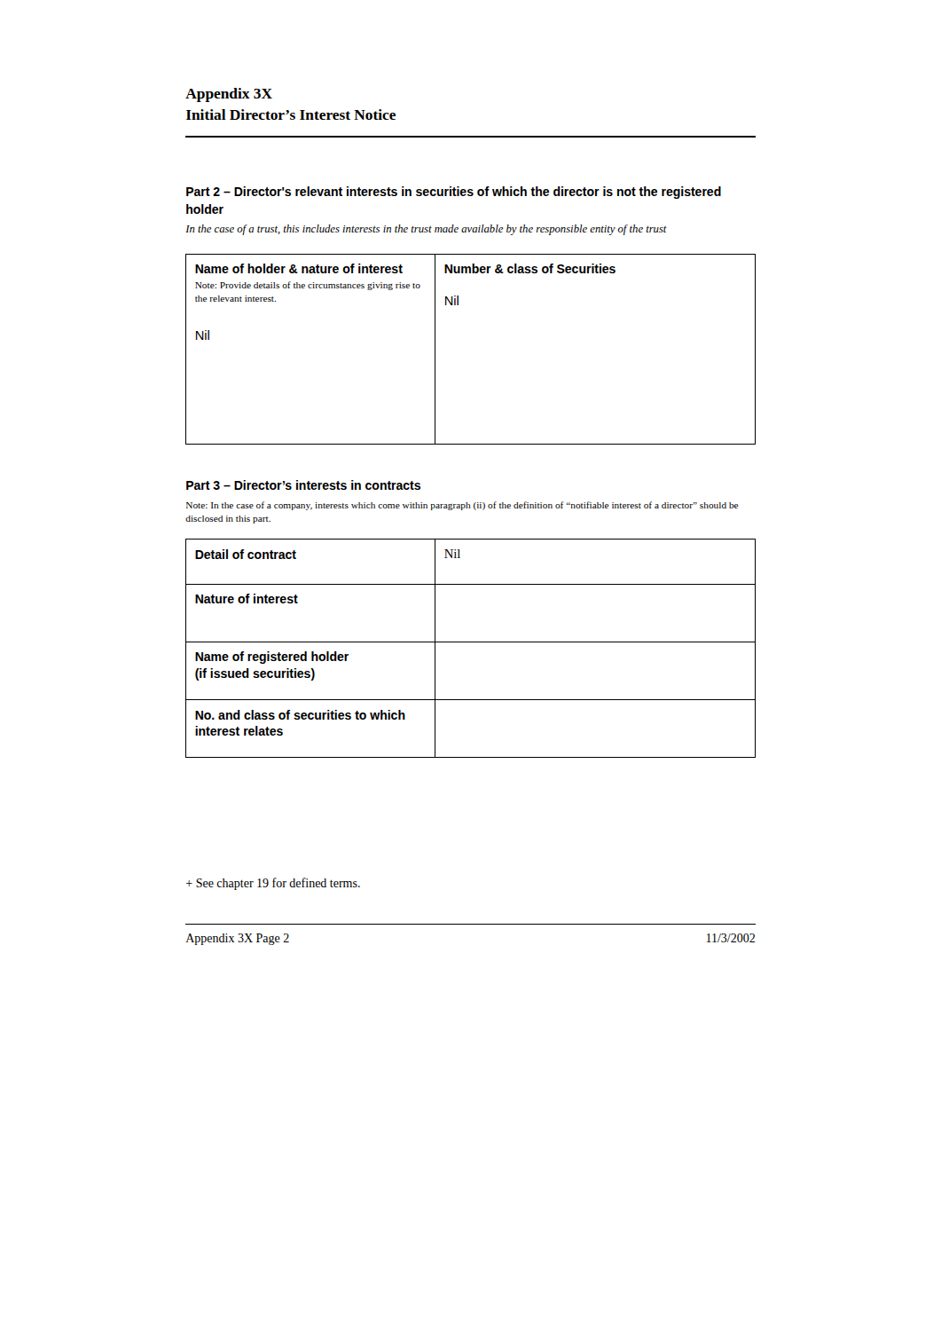Appendix 3X
Initial Director’s Interest Notice
Part 2 – Director's relevant interests in securities of which the director is not the registered holder
In the case of a trust, this includes interests in the trust made available by the responsible entity of the trust
| Name of holder & nature of interest Note: Provide details of the circumstances giving rise to the relevant interest. Nil | Number & class of Securities Nil |
Part 3 – Director’s interests in contracts
Note: In the case of a company, interests which come within paragraph (ii) of the definition of “notifiable interest of a director” should be disclosed in this part.
| Detail of contract | Nil |
| Nature of interest | |
| Name of registered holder (if issued securities) | |
| No. and class of securities to which interest relates | |
+ See chapter 19 for defined terms.
Appendix 3X Page 2 11/3/2002